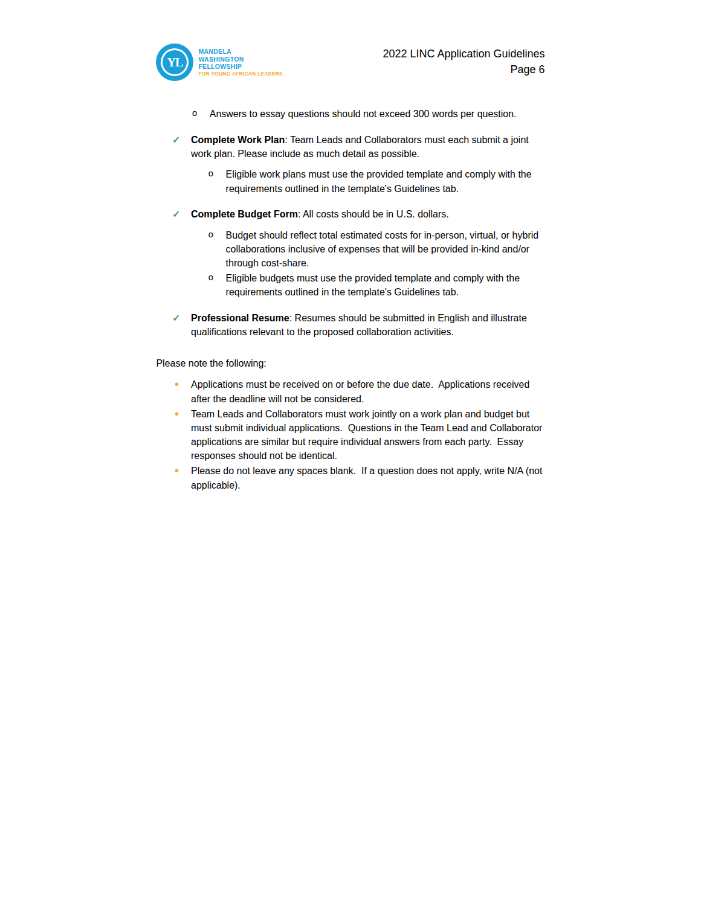YL
MANDELA
WASHINGTON
FELLOWSHIP
FOR YOUNG AFRICAN LEADERS
2022 LINC Application Guidelines
Page 6
Answers to essay questions should not exceed 300 words per question.
Complete Work Plan: Team Leads and Collaborators must each submit a joint work plan. Please include as much detail as possible.
Eligible work plans must use the provided template and comply with the requirements outlined in the template's Guidelines tab.
Complete Budget Form: All costs should be in U.S. dollars.
Budget should reflect total estimated costs for in-person, virtual, or hybrid collaborations inclusive of expenses that will be provided in-kind and/or through cost-share.
Eligible budgets must use the provided template and comply with the requirements outlined in the template's Guidelines tab.
Professional Resume: Resumes should be submitted in English and illustrate qualifications relevant to the proposed collaboration activities.
Please note the following:
Applications must be received on or before the due date. Applications received after the deadline will not be considered.
Team Leads and Collaborators must work jointly on a work plan and budget but must submit individual applications. Questions in the Team Lead and Collaborator applications are similar but require individual answers from each party. Essay responses should not be identical.
Please do not leave any spaces blank. If a question does not apply, write N/A (not applicable).